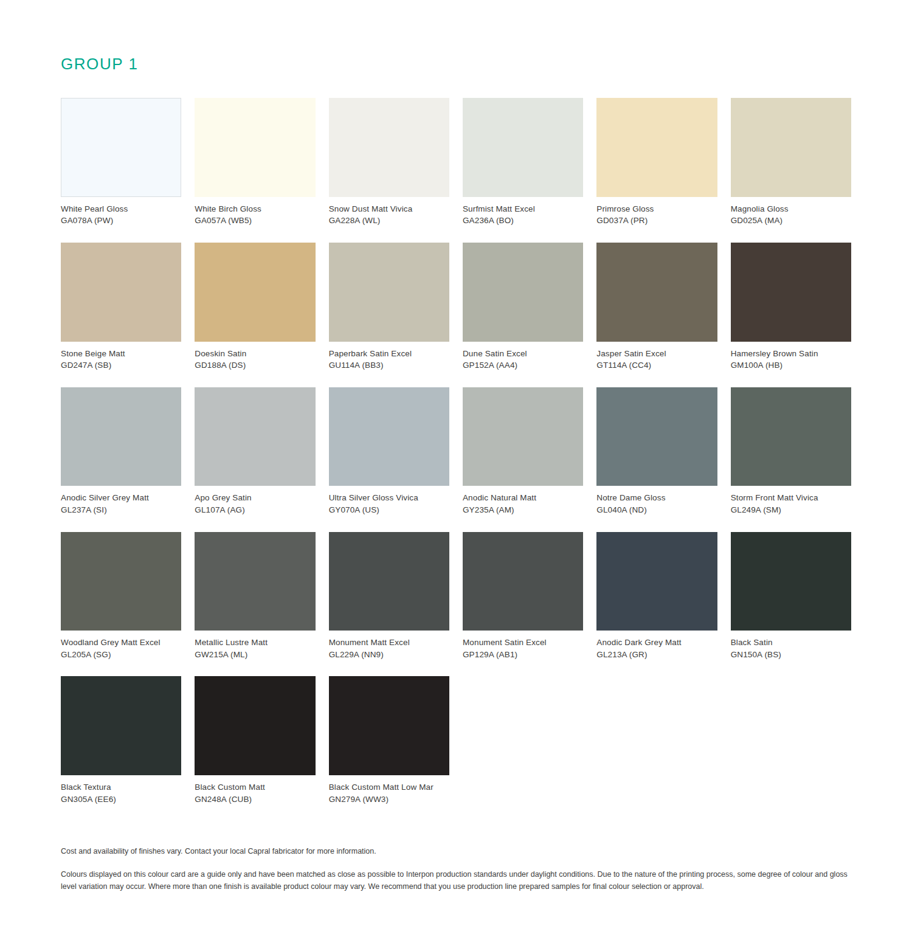GROUP 1
White Pearl GlossGA078A (PW)
White Birch GlossGA057A (WB5)
Snow Dust Matt VivicaGA228A (WL)
Surfmist Matt ExcelGA236A (BO)
Primrose GlossGD037A (PR)
Magnolia GlossGD025A (MA)
Stone Beige MattGD247A (SB)
Doeskin SatinGD188A (DS)
Paperbark Satin ExcelGU114A (BB3)
Dune Satin ExcelGP152A (AA4)
Jasper Satin ExcelGT114A (CC4)
Hamersley Brown SatinGM100A (HB)
Anodic Silver Grey MattGL237A (SI)
Apo Grey SatinGL107A (AG)
Ultra Silver Gloss VivicaGY070A (US)
Anodic Natural MattGY235A (AM)
Notre Dame GlossGL040A (ND)
Storm Front Matt VivicaGL249A (SM)
Woodland Grey Matt ExcelGL205A (SG)
Metallic Lustre MattGW215A (ML)
Monument Matt ExcelGL229A (NN9)
Monument Satin ExcelGP129A (AB1)
Anodic Dark Grey MattGL213A (GR)
Black SatinGN150A (BS)
Black TexturaGN305A (EE6)
Black Custom MattGN248A (CUB)
Black Custom Matt Low MarGN279A (WW3)
Cost and availability of finishes vary. Contact your local Capral fabricator for more information.
Colours displayed on this colour card are a guide only and have been matched as close as possible to Interpon production standards under daylight conditions. Due to the nature of the printing process, some degree of colour and gloss level variation may occur. Where more than one finish is available product colour may vary. We recommend that you use production line prepared samples for final colour selection or approval.